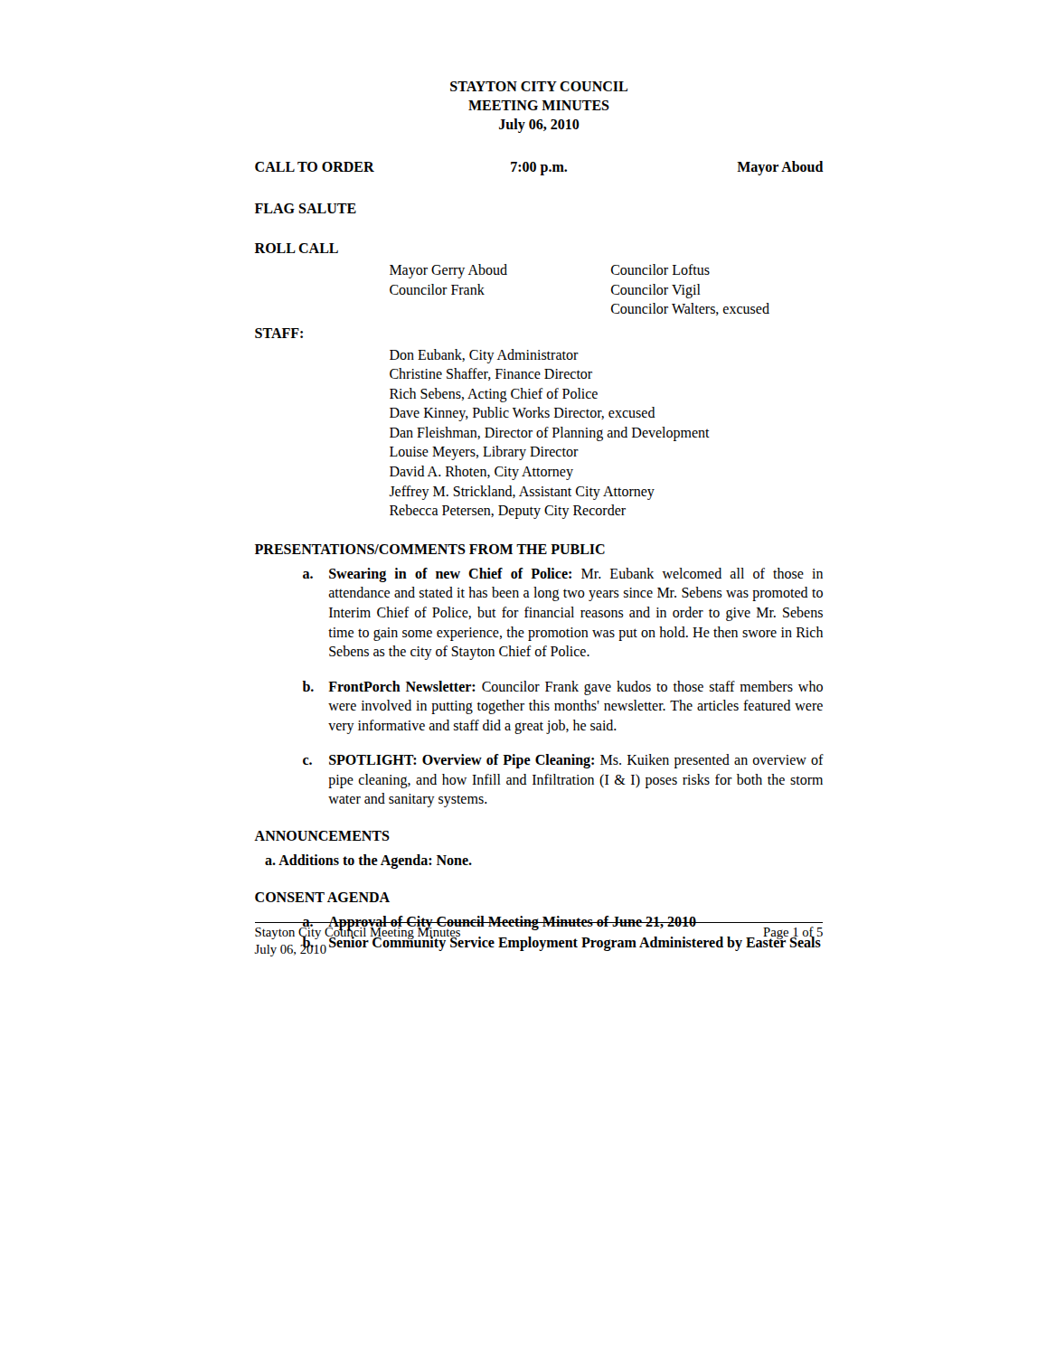STAYTON CITY COUNCIL MEETING MINUTES July 06, 2010
CALL TO ORDER
7:00 p.m.
Mayor Aboud
FLAG SALUTE
ROLL CALL
Mayor Gerry Aboud
Councilor Loftus
Councilor Frank
Councilor Vigil
Councilor Walters, excused
STAFF:
Don Eubank, City Administrator
Christine Shaffer, Finance Director
Rich Sebens, Acting Chief of Police
Dave Kinney, Public Works Director, excused
Dan Fleishman, Director of Planning and Development
Louise Meyers, Library Director
David A. Rhoten, City Attorney
Jeffrey M. Strickland, Assistant City Attorney
Rebecca Petersen, Deputy City Recorder
Presentations/Comments from the Public
Swearing in of new Chief of Police: Mr. Eubank welcomed all of those in attendance and stated it has been a long two years since Mr. Sebens was promoted to Interim Chief of Police, but for financial reasons and in order to give Mr. Sebens time to gain some experience, the promotion was put on hold. He then swore in Rich Sebens as the city of Stayton Chief of Police.
FrontPorch Newsletter: Councilor Frank gave kudos to those staff members who were involved in putting together this months' newsletter. The articles featured were very informative and staff did a great job, he said.
SPOTLIGHT: Overview of Pipe Cleaning: Ms. Kuiken presented an overview of pipe cleaning, and how Infill and Infiltration (I & I) poses risks for both the storm water and sanitary systems.
Announcements
a. Additions to the Agenda: None.
Consent Agenda
Approval of City Council Meeting Minutes of June 21, 2010
Senior Community Service Employment Program Administered by Easter Seals
Stayton City Council Meeting Minutes
July 06, 2010
Page 1 of 5